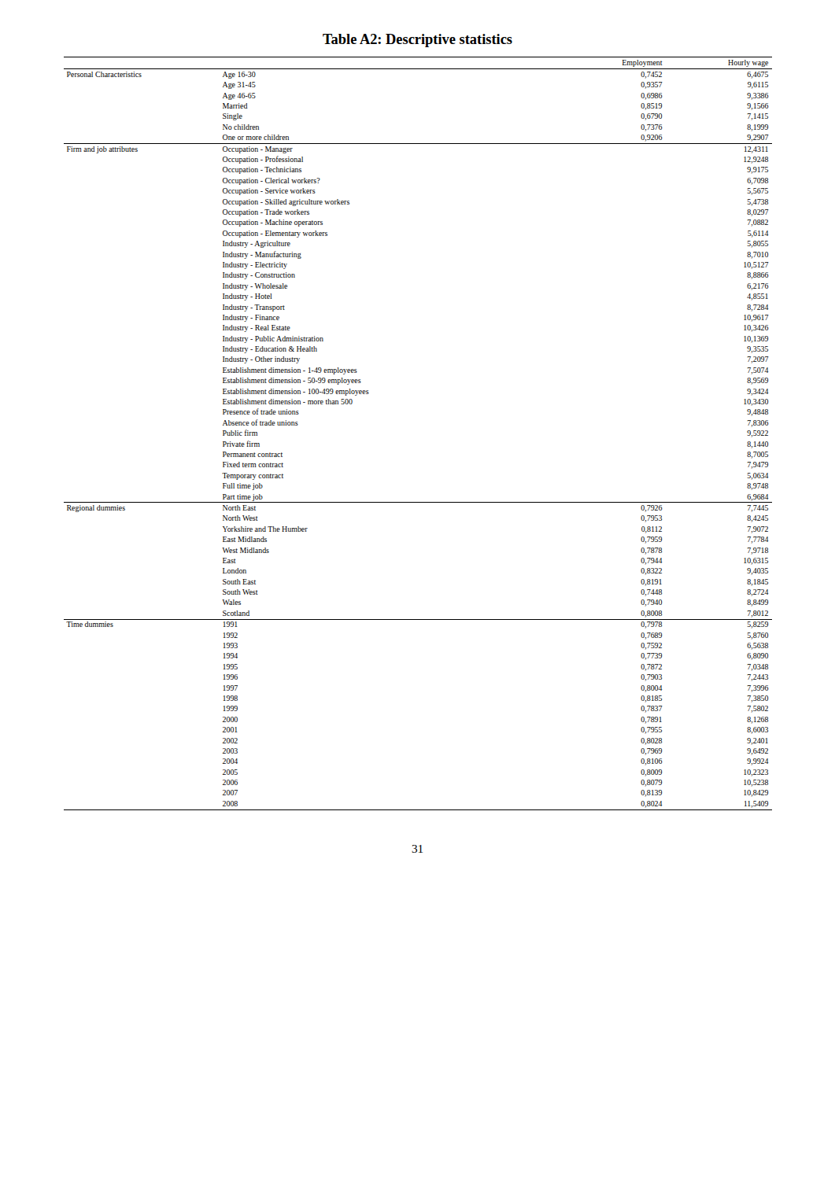Table A2: Descriptive statistics
| | | Employment | Hourly wage |
| --- | --- | --- | --- |
| Personal Characteristics | Age 16-30 | 0,7452 | 6,4675 |
| | Age 31-45 | 0,9357 | 9,6115 |
| | Age 46-65 | 0,6986 | 9,3386 |
| | Married | 0,8519 | 9,1566 |
| | Single | 0,6790 | 7,1415 |
| | No children | 0,7376 | 8,1999 |
| | One or more children | 0,9206 | 9,2907 |
| Firm and job attributes | Occupation - Manager | | 12,4311 |
| | Occupation - Professional | | 12,9248 |
| | Occupation - Technicians | | 9,9175 |
| | Occupation - Clerical workers? | | 6,7098 |
| | Occupation - Service workers | | 5,5675 |
| | Occupation - Skilled agriculture workers | | 5,4738 |
| | Occupation - Trade workers | | 8,0297 |
| | Occupation - Machine operators | | 7,0882 |
| | Occupation - Elementary workers | | 5,6114 |
| | Industry - Agriculture | | 5,8055 |
| | Industry - Manufacturing | | 8,7010 |
| | Industry - Electricity | | 10,5127 |
| | Industry - Construction | | 8,8866 |
| | Industry - Wholesale | | 6,2176 |
| | Industry - Hotel | | 4,8551 |
| | Industry - Transport | | 8,7284 |
| | Industry - Finance | | 10,9617 |
| | Industry - Real Estate | | 10,3426 |
| | Industry - Public Administration | | 10,1369 |
| | Industry - Education & Health | | 9,3535 |
| | Industry - Other industry | | 7,2097 |
| | Establishment dimension - 1-49 employees | | 7,5074 |
| | Establishment dimension - 50-99 employees | | 8,9569 |
| | Establishment dimension - 100-499 employees | | 9,3424 |
| | Establishment dimension - more than 500 | | 10,3430 |
| | Presence of trade unions | | 9,4848 |
| | Absence of trade unions | | 7,8306 |
| | Public firm | | 9,5922 |
| | Private firm | | 8,1440 |
| | Permanent contract | | 8,7005 |
| | Fixed term contract | | 7,9479 |
| | Temporary contract | | 5,0634 |
| | Full time job | | 8,9748 |
| | Part time job | | 6,9684 |
| Regional dummies | North East | 0,7926 | 7,7445 |
| | North West | 0,7953 | 8,4245 |
| | Yorkshire and The Humber | 0,8112 | 7,9072 |
| | East Midlands | 0,7959 | 7,7784 |
| | West Midlands | 0,7878 | 7,9718 |
| | East | 0,7944 | 10,6315 |
| | London | 0,8322 | 9,4035 |
| | South East | 0,8191 | 8,1845 |
| | South West | 0,7448 | 8,2724 |
| | Wales | 0,7940 | 8,8499 |
| | Scotland | 0,8008 | 7,8012 |
| Time dummies | 1991 | 0,7978 | 5,8259 |
| | 1992 | 0,7689 | 5,8760 |
| | 1993 | 0,7592 | 6,5638 |
| | 1994 | 0,7739 | 6,8090 |
| | 1995 | 0,7872 | 7,0348 |
| | 1996 | 0,7903 | 7,2443 |
| | 1997 | 0,8004 | 7,3996 |
| | 1998 | 0,8185 | 7,3850 |
| | 1999 | 0,7837 | 7,5802 |
| | 2000 | 0,7891 | 8,1268 |
| | 2001 | 0,7955 | 8,6003 |
| | 2002 | 0,8028 | 9,2401 |
| | 2003 | 0,7969 | 9,6492 |
| | 2004 | 0,8106 | 9,9924 |
| | 2005 | 0,8009 | 10,2323 |
| | 2006 | 0,8079 | 10,5238 |
| | 2007 | 0,8139 | 10,8429 |
| | 2008 | 0,8024 | 11,5409 |
31